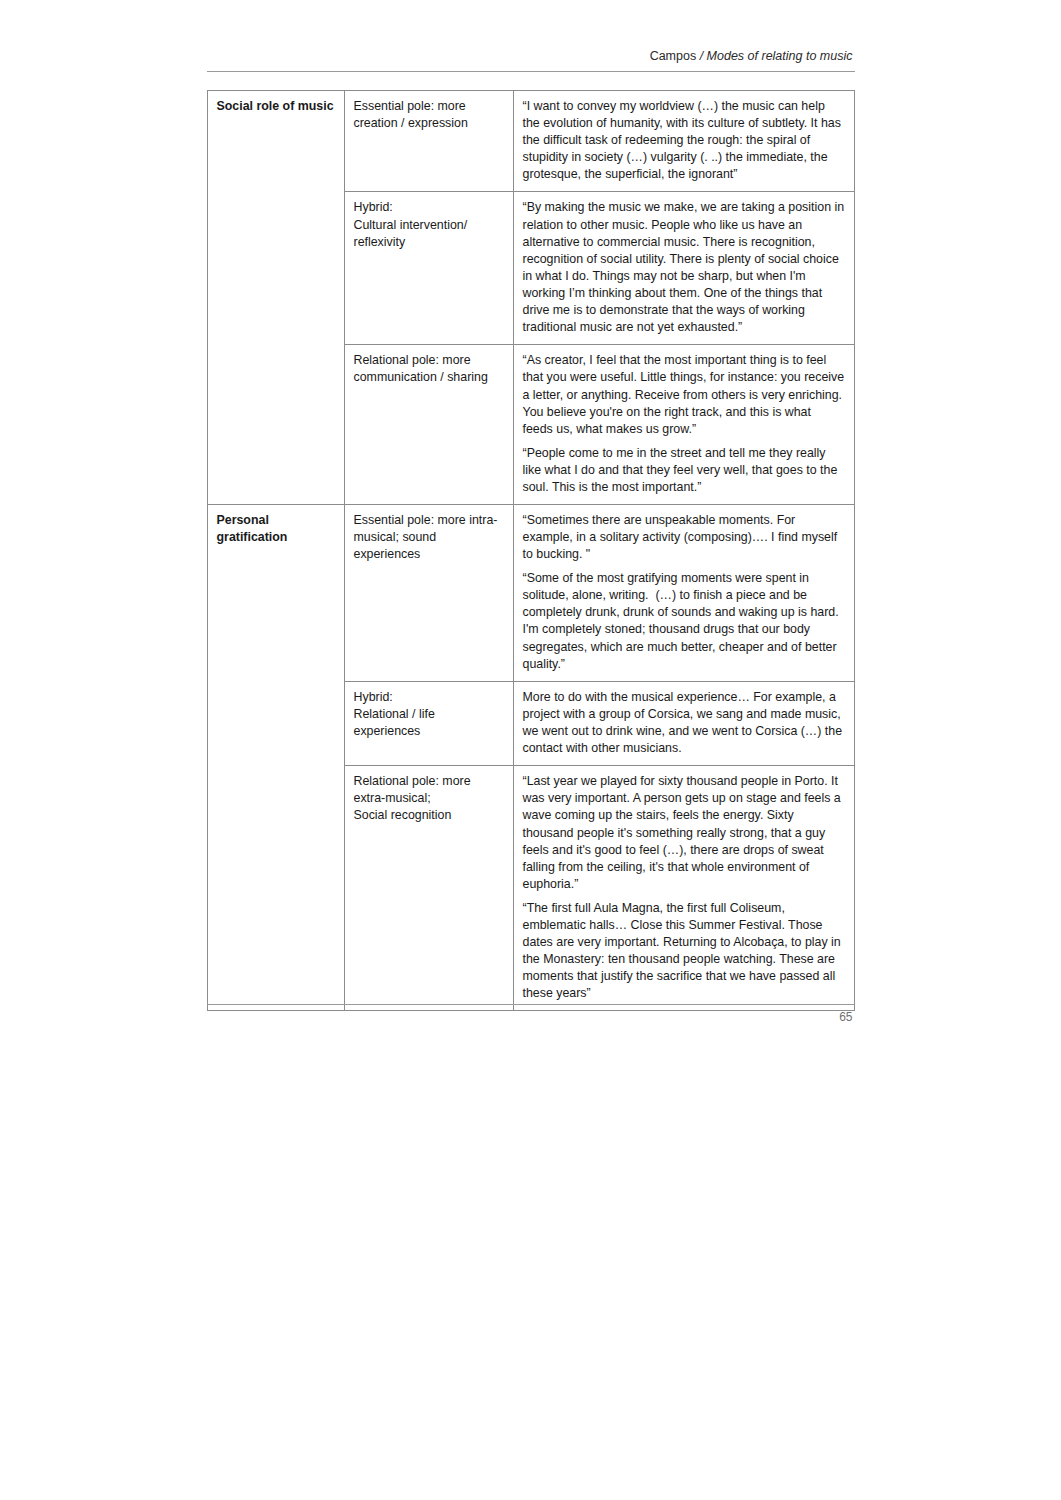Campos / Modes of relating to music
| Social role of music | Essential pole: more creation / expression | “I want to convey my worldview (…) the music can help the evolution of humanity, with its culture of subtlety. It has the difficult task of redeeming the rough: the spiral of stupidity in society (…) vulgarity (. ..) the immediate, the grotesque, the superficial, the ignorant” |
| Hybrid: Cultural intervention/ reflexivity | “By making the music we make, we are taking a position in relation to other music. People who like us have an alternative to commercial music. There is recognition, recognition of social utility. There is plenty of social choice in what I do. Things may not be sharp, but when I'm working I’m thinking about them. One of the things that drive me is to demonstrate that the ways of working traditional music are not yet exhausted.” |
| Relational pole: more communication / sharing | “As creator, I feel that the most important thing is to feel that you were useful. Little things, for instance: you receive a letter, or anything. Receive from others is very enriching. You believe you're on the right track, and this is what feeds us, what makes us grow.” “People come to me in the street and tell me they really like what I do and that they feel very well, that goes to the soul. This is the most important.” |
| Personal gratification | Essential pole: more intra-musical; sound experiences | “Sometimes there are unspeakable moments. For example, in a solitary activity (composing)…. I find myself to bucking. " “Some of the most gratifying moments were spent in solitude, alone, writing. (…) to finish a piece and be completely drunk, drunk of sounds and waking up is hard. I'm completely stoned; thousand drugs that our body segregates, which are much better, cheaper and of better quality.” |
| Hybrid: Relational / life experiences | More to do with the musical experience… For example, a project with a group of Corsica, we sang and made music, we went out to drink wine, and we went to Corsica (…) the contact with other musicians. |
| Relational pole: more extra-musical; Social recognition | “Last year we played for sixty thousand people in Porto. It was very important. A person gets up on stage and feels a wave coming up the stairs, feels the energy. Sixty thousand people it's something really strong, that a guy feels and it's good to feel (…), there are drops of sweat falling from the ceiling, it's that whole environment of euphoria.” “The first full Aula Magna, the first full Coliseum, emblematic halls… Close this Summer Festival. Those dates are very important. Returning to Alcobaça, to play in the Monastery: ten thousand people watching. These are moments that justify the sacrifice that we have passed all these years” |
65